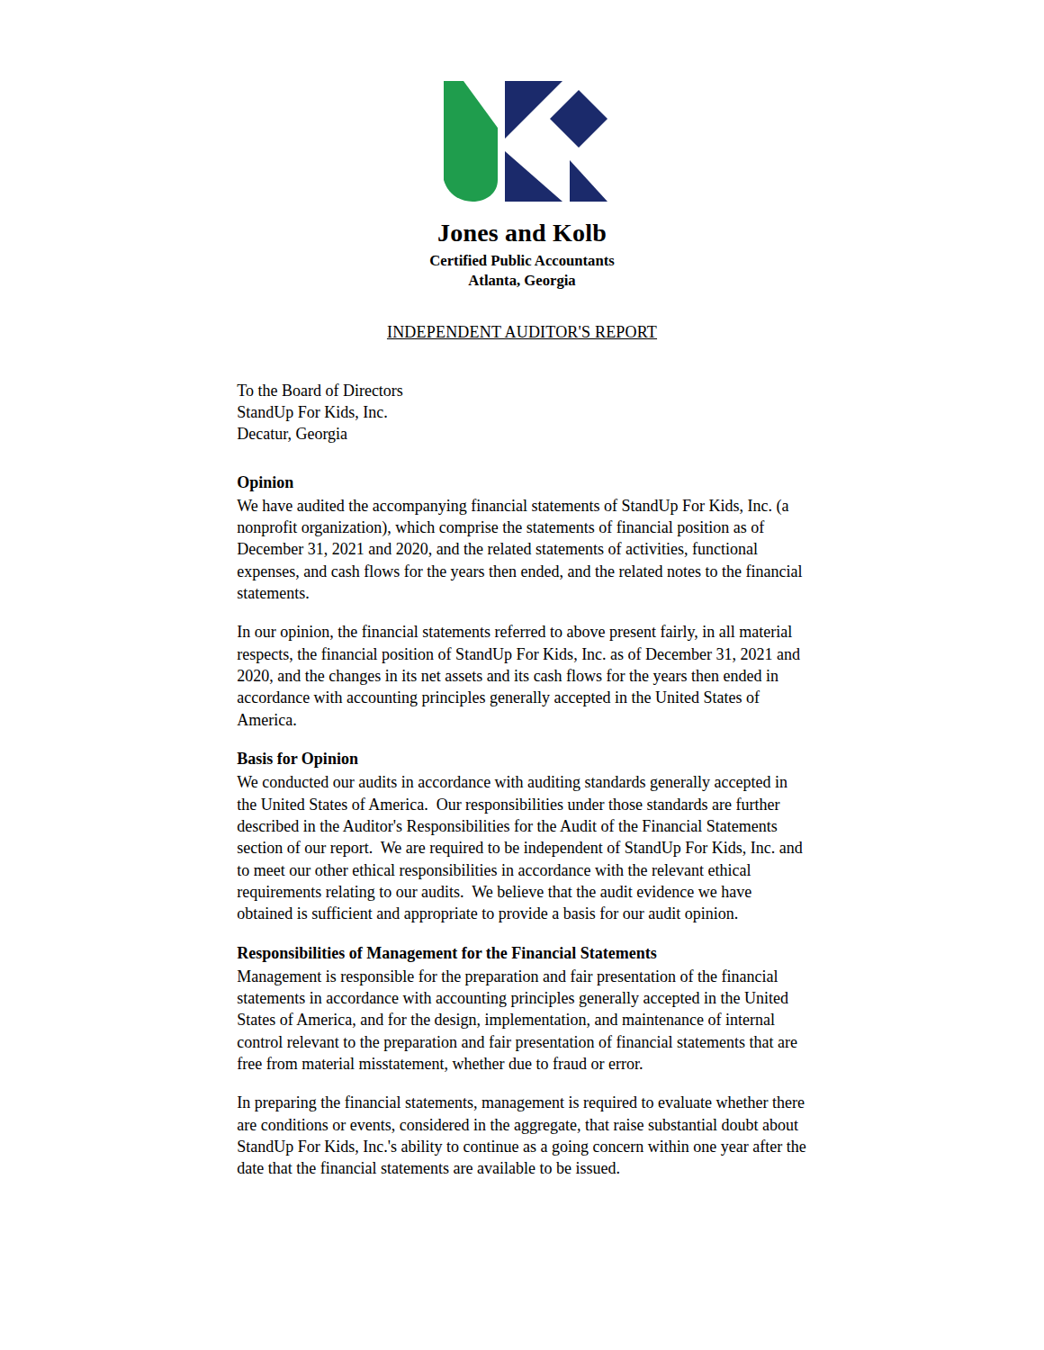Jones and Kolb
Certified Public Accountants
Atlanta, Georgia
INDEPENDENT AUDITOR'S REPORT
To the Board of Directors
StandUp For Kids, Inc.
Decatur, Georgia
Opinion
We have audited the accompanying financial statements of StandUp For Kids, Inc. (a nonprofit organization), which comprise the statements of financial position as of December 31, 2021 and 2020, and the related statements of activities, functional expenses, and cash flows for the years then ended, and the related notes to the financial statements.
In our opinion, the financial statements referred to above present fairly, in all material respects, the financial position of StandUp For Kids, Inc. as of December 31, 2021 and 2020, and the changes in its net assets and its cash flows for the years then ended in accordance with accounting principles generally accepted in the United States of America.
Basis for Opinion
We conducted our audits in accordance with auditing standards generally accepted in the United States of America. Our responsibilities under those standards are further described in the Auditor's Responsibilities for the Audit of the Financial Statements section of our report. We are required to be independent of StandUp For Kids, Inc. and to meet our other ethical responsibilities in accordance with the relevant ethical requirements relating to our audits. We believe that the audit evidence we have obtained is sufficient and appropriate to provide a basis for our audit opinion.
Responsibilities of Management for the Financial Statements
Management is responsible for the preparation and fair presentation of the financial statements in accordance with accounting principles generally accepted in the United States of America, and for the design, implementation, and maintenance of internal control relevant to the preparation and fair presentation of financial statements that are free from material misstatement, whether due to fraud or error.
In preparing the financial statements, management is required to evaluate whether there are conditions or events, considered in the aggregate, that raise substantial doubt about StandUp For Kids, Inc.'s ability to continue as a going concern within one year after the date that the financial statements are available to be issued.